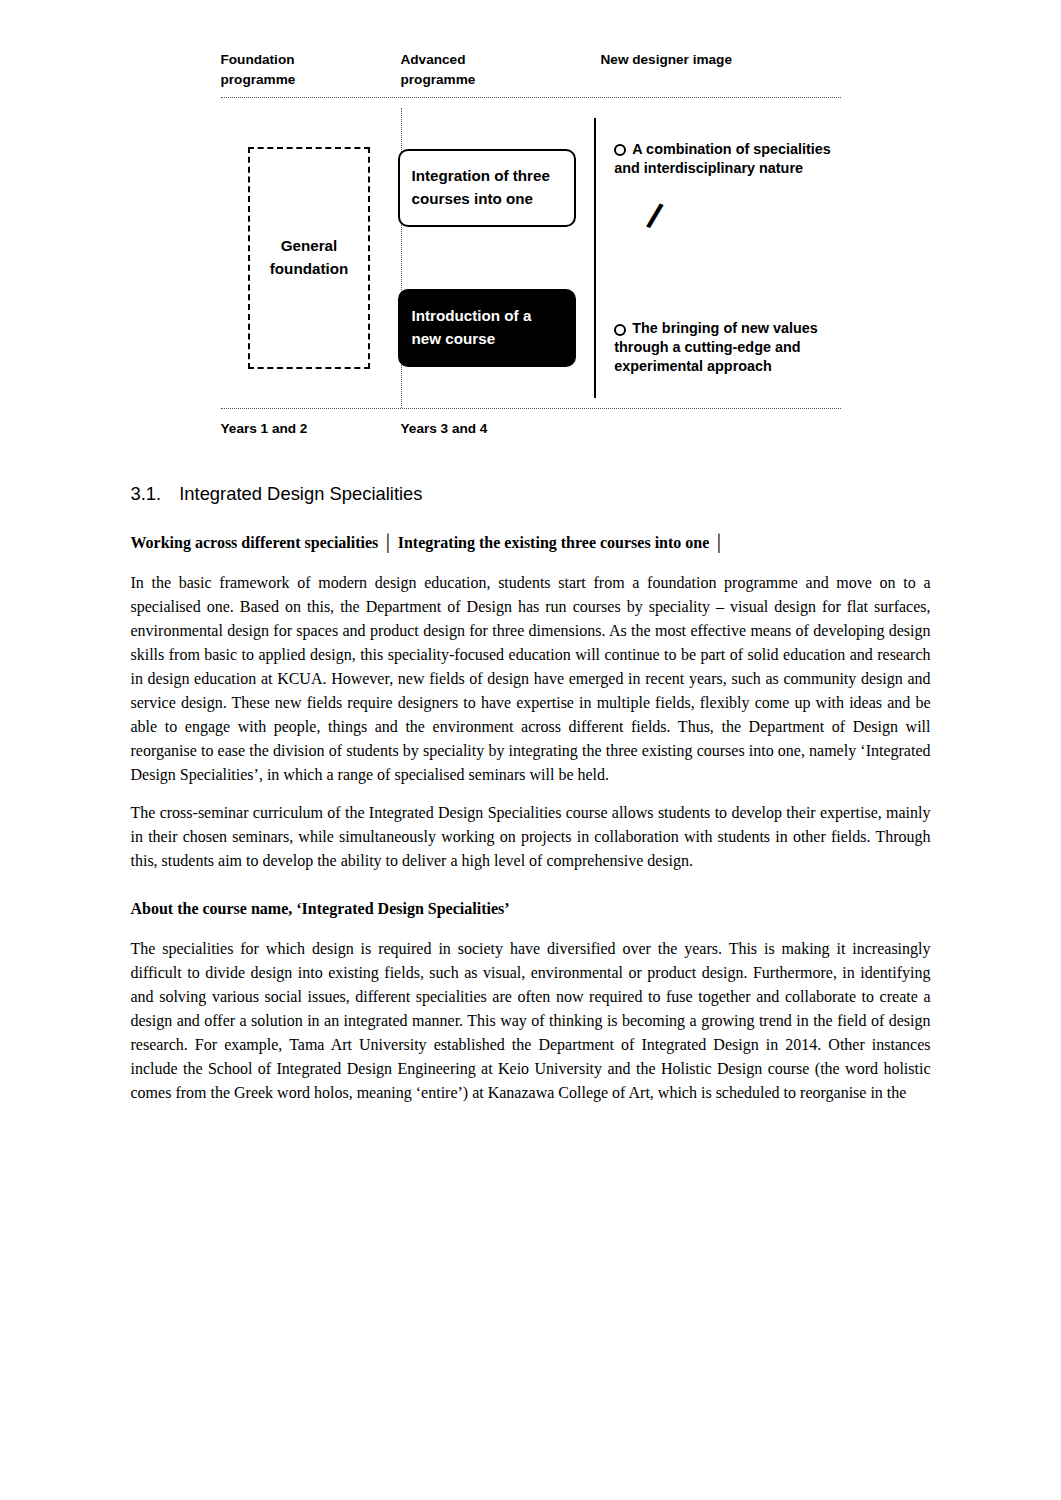Foundation
programme Advanced
programme New designer image
General
foundation
Integration of three courses into one
Introduction of a new course
A combination of specialities and interdisciplinary nature
/
The bringing of new values through a cutting-edge and experimental approach
Years 1 and 2 Years 3 and 4
3.1. Integrated Design Specialities
Working across different specialities │ Integrating the existing three courses into one │
In the basic framework of modern design education, students start from a foundation programme and move on to a specialised one. Based on this, the Department of Design has run courses by speciality – visual design for flat surfaces, environmental design for spaces and product design for three dimensions. As the most effective means of developing design skills from basic to applied design, this speciality-focused education will continue to be part of solid education and research in design education at KCUA. However, new fields of design have emerged in recent years, such as community design and service design. These new fields require designers to have expertise in multiple fields, flexibly come up with ideas and be able to engage with people, things and the environment across different fields. Thus, the Department of Design will reorganise to ease the division of students by speciality by integrating the three existing courses into one, namely ‘Integrated Design Specialities’, in which a range of specialised seminars will be held.
The cross-seminar curriculum of the Integrated Design Specialities course allows students to develop their expertise, mainly in their chosen seminars, while simultaneously working on projects in collaboration with students in other fields. Through this, students aim to develop the ability to deliver a high level of comprehensive design.
About the course name, ‘Integrated Design Specialities’
The specialities for which design is required in society have diversified over the years. This is making it increasingly difficult to divide design into existing fields, such as visual, environmental or product design. Furthermore, in identifying and solving various social issues, different specialities are often now required to fuse together and collaborate to create a design and offer a solution in an integrated manner. This way of thinking is becoming a growing trend in the field of design research. For example, Tama Art University established the Department of Integrated Design in 2014. Other instances include the School of Integrated Design Engineering at Keio University and the Holistic Design course (the word holistic comes from the Greek word holos, meaning ‘entire’) at Kanazawa College of Art, which is scheduled to reorganise in the